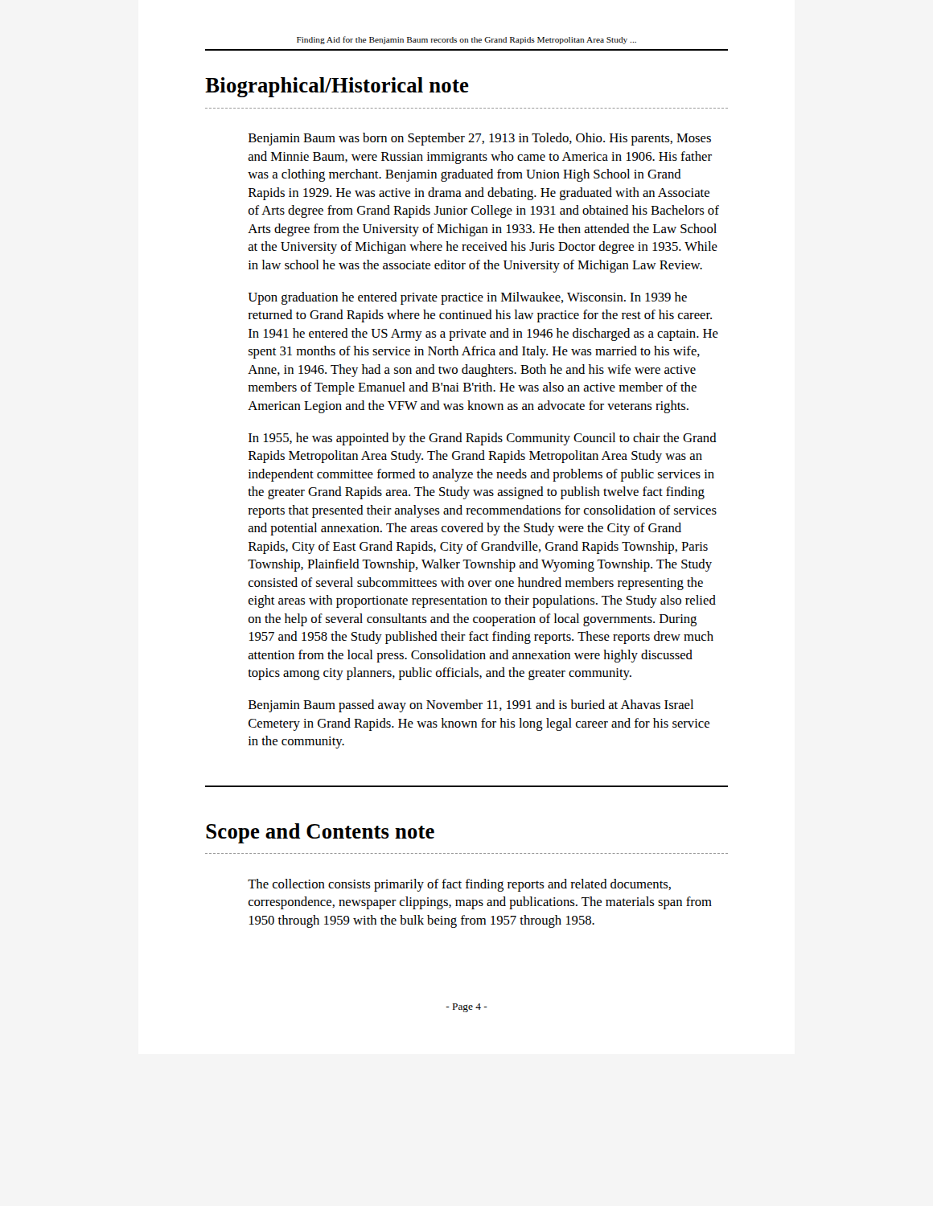Finding Aid for the Benjamin Baum records on the Grand Rapids Metropolitan Area Study ...
Biographical/Historical note
Benjamin Baum was born on September 27, 1913 in Toledo, Ohio. His parents, Moses and Minnie Baum, were Russian immigrants who came to America in 1906. His father was a clothing merchant. Benjamin graduated from Union High School in Grand Rapids in 1929. He was active in drama and debating. He graduated with an Associate of Arts degree from Grand Rapids Junior College in 1931 and obtained his Bachelors of Arts degree from the University of Michigan in 1933. He then attended the Law School at the University of Michigan where he received his Juris Doctor degree in 1935. While in law school he was the associate editor of the University of Michigan Law Review.
Upon graduation he entered private practice in Milwaukee, Wisconsin. In 1939 he returned to Grand Rapids where he continued his law practice for the rest of his career. In 1941 he entered the US Army as a private and in 1946 he discharged as a captain. He spent 31 months of his service in North Africa and Italy. He was married to his wife, Anne, in 1946. They had a son and two daughters. Both he and his wife were active members of Temple Emanuel and B'nai B'rith. He was also an active member of the American Legion and the VFW and was known as an advocate for veterans rights.
In 1955, he was appointed by the Grand Rapids Community Council to chair the Grand Rapids Metropolitan Area Study. The Grand Rapids Metropolitan Area Study was an independent committee formed to analyze the needs and problems of public services in the greater Grand Rapids area. The Study was assigned to publish twelve fact finding reports that presented their analyses and recommendations for consolidation of services and potential annexation. The areas covered by the Study were the City of Grand Rapids, City of East Grand Rapids, City of Grandville, Grand Rapids Township, Paris Township, Plainfield Township, Walker Township and Wyoming Township. The Study consisted of several subcommittees with over one hundred members representing the eight areas with proportionate representation to their populations. The Study also relied on the help of several consultants and the cooperation of local governments. During 1957 and 1958 the Study published their fact finding reports. These reports drew much attention from the local press. Consolidation and annexation were highly discussed topics among city planners, public officials, and the greater community.
Benjamin Baum passed away on November 11, 1991 and is buried at Ahavas Israel Cemetery in Grand Rapids. He was known for his long legal career and for his service in the community.
Scope and Contents note
The collection consists primarily of fact finding reports and related documents, correspondence, newspaper clippings, maps and publications. The materials span from 1950 through 1959 with the bulk being from 1957 through 1958.
- Page 4 -